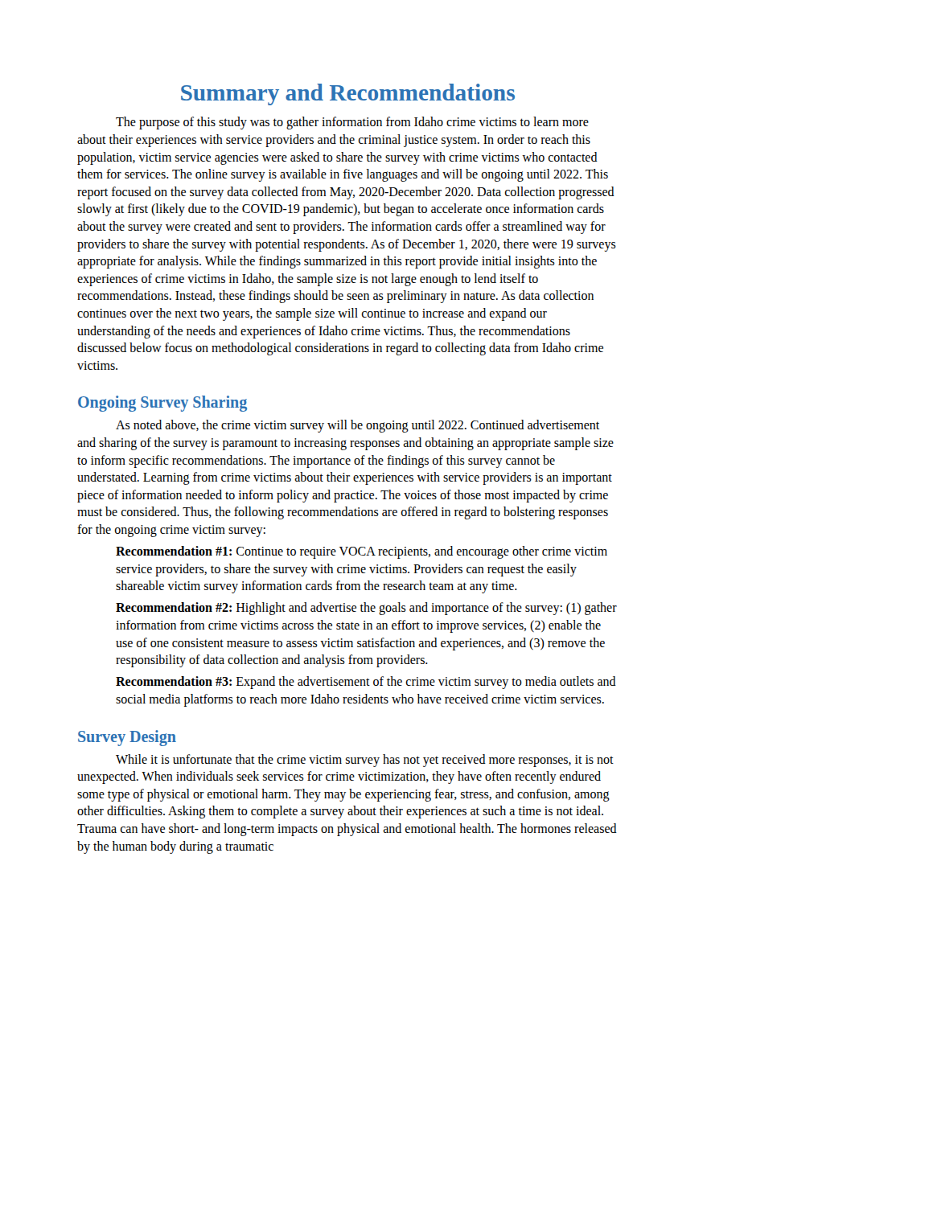Summary and Recommendations
The purpose of this study was to gather information from Idaho crime victims to learn more about their experiences with service providers and the criminal justice system. In order to reach this population, victim service agencies were asked to share the survey with crime victims who contacted them for services. The online survey is available in five languages and will be ongoing until 2022. This report focused on the survey data collected from May, 2020-December 2020. Data collection progressed slowly at first (likely due to the COVID-19 pandemic), but began to accelerate once information cards about the survey were created and sent to providers. The information cards offer a streamlined way for providers to share the survey with potential respondents. As of December 1, 2020, there were 19 surveys appropriate for analysis. While the findings summarized in this report provide initial insights into the experiences of crime victims in Idaho, the sample size is not large enough to lend itself to recommendations. Instead, these findings should be seen as preliminary in nature. As data collection continues over the next two years, the sample size will continue to increase and expand our understanding of the needs and experiences of Idaho crime victims. Thus, the recommendations discussed below focus on methodological considerations in regard to collecting data from Idaho crime victims.
Ongoing Survey Sharing
As noted above, the crime victim survey will be ongoing until 2022. Continued advertisement and sharing of the survey is paramount to increasing responses and obtaining an appropriate sample size to inform specific recommendations. The importance of the findings of this survey cannot be understated. Learning from crime victims about their experiences with service providers is an important piece of information needed to inform policy and practice. The voices of those most impacted by crime must be considered. Thus, the following recommendations are offered in regard to bolstering responses for the ongoing crime victim survey:
Recommendation #1: Continue to require VOCA recipients, and encourage other crime victim service providers, to share the survey with crime victims. Providers can request the easily shareable victim survey information cards from the research team at any time.
Recommendation #2: Highlight and advertise the goals and importance of the survey: (1) gather information from crime victims across the state in an effort to improve services, (2) enable the use of one consistent measure to assess victim satisfaction and experiences, and (3) remove the responsibility of data collection and analysis from providers.
Recommendation #3: Expand the advertisement of the crime victim survey to media outlets and social media platforms to reach more Idaho residents who have received crime victim services.
Survey Design
While it is unfortunate that the crime victim survey has not yet received more responses, it is not unexpected. When individuals seek services for crime victimization, they have often recently endured some type of physical or emotional harm. They may be experiencing fear, stress, and confusion, among other difficulties. Asking them to complete a survey about their experiences at such a time is not ideal. Trauma can have short- and long-term impacts on physical and emotional health. The hormones released by the human body during a traumatic